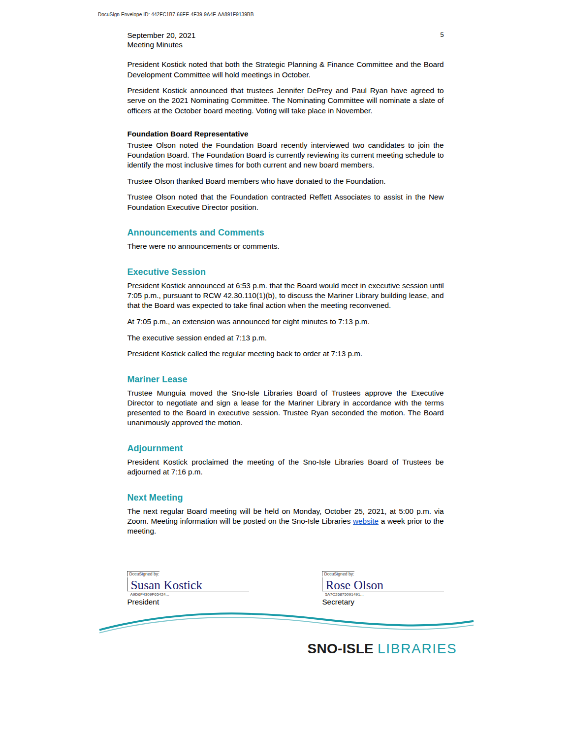DocuSign Envelope ID: 442FC1B7-66EE-4F39-9A4E-AA891F9139BB
September 20, 2021
Meeting Minutes
5
President Kostick noted that both the Strategic Planning & Finance Committee and the Board Development Committee will hold meetings in October.
President Kostick announced that trustees Jennifer DePrey and Paul Ryan have agreed to serve on the 2021 Nominating Committee. The Nominating Committee will nominate a slate of officers at the October board meeting. Voting will take place in November.
Foundation Board Representative
Trustee Olson noted the Foundation Board recently interviewed two candidates to join the Foundation Board. The Foundation Board is currently reviewing its current meeting schedule to identify the most inclusive times for both current and new board members.
Trustee Olson thanked Board members who have donated to the Foundation.
Trustee Olson noted that the Foundation contracted Reffett Associates to assist in the New Foundation Executive Director position.
Announcements and Comments
There were no announcements or comments.
Executive Session
President Kostick announced at 6:53 p.m. that the Board would meet in executive session until 7:05 p.m., pursuant to RCW 42.30.110(1)(b), to discuss the Mariner Library building lease, and that the Board was expected to take final action when the meeting reconvened.
At 7:05 p.m., an extension was announced for eight minutes to 7:13 p.m.
The executive session ended at 7:13 p.m.
President Kostick called the regular meeting back to order at 7:13 p.m.
Mariner Lease
Trustee Munguia moved the Sno-Isle Libraries Board of Trustees approve the Executive Director to negotiate and sign a lease for the Mariner Library in accordance with the terms presented to the Board in executive session. Trustee Ryan seconded the motion. The Board unanimously approved the motion.
Adjournment
President Kostick proclaimed the meeting of the Sno-Isle Libraries Board of Trustees be adjourned at 7:16 p.m.
Next Meeting
The next regular Board meeting will be held on Monday, October 25, 2021, at 5:00 p.m. via Zoom. Meeting information will be posted on the Sno-Isle Libraries website a week prior to the meeting.
DocuSigned by:
Susan Kostick
A9D6F4309F65424...
President
DocuSigned by:
Rose Olson
5A7C26875091491...
Secretary
SNO-ISLE LIBRARIES